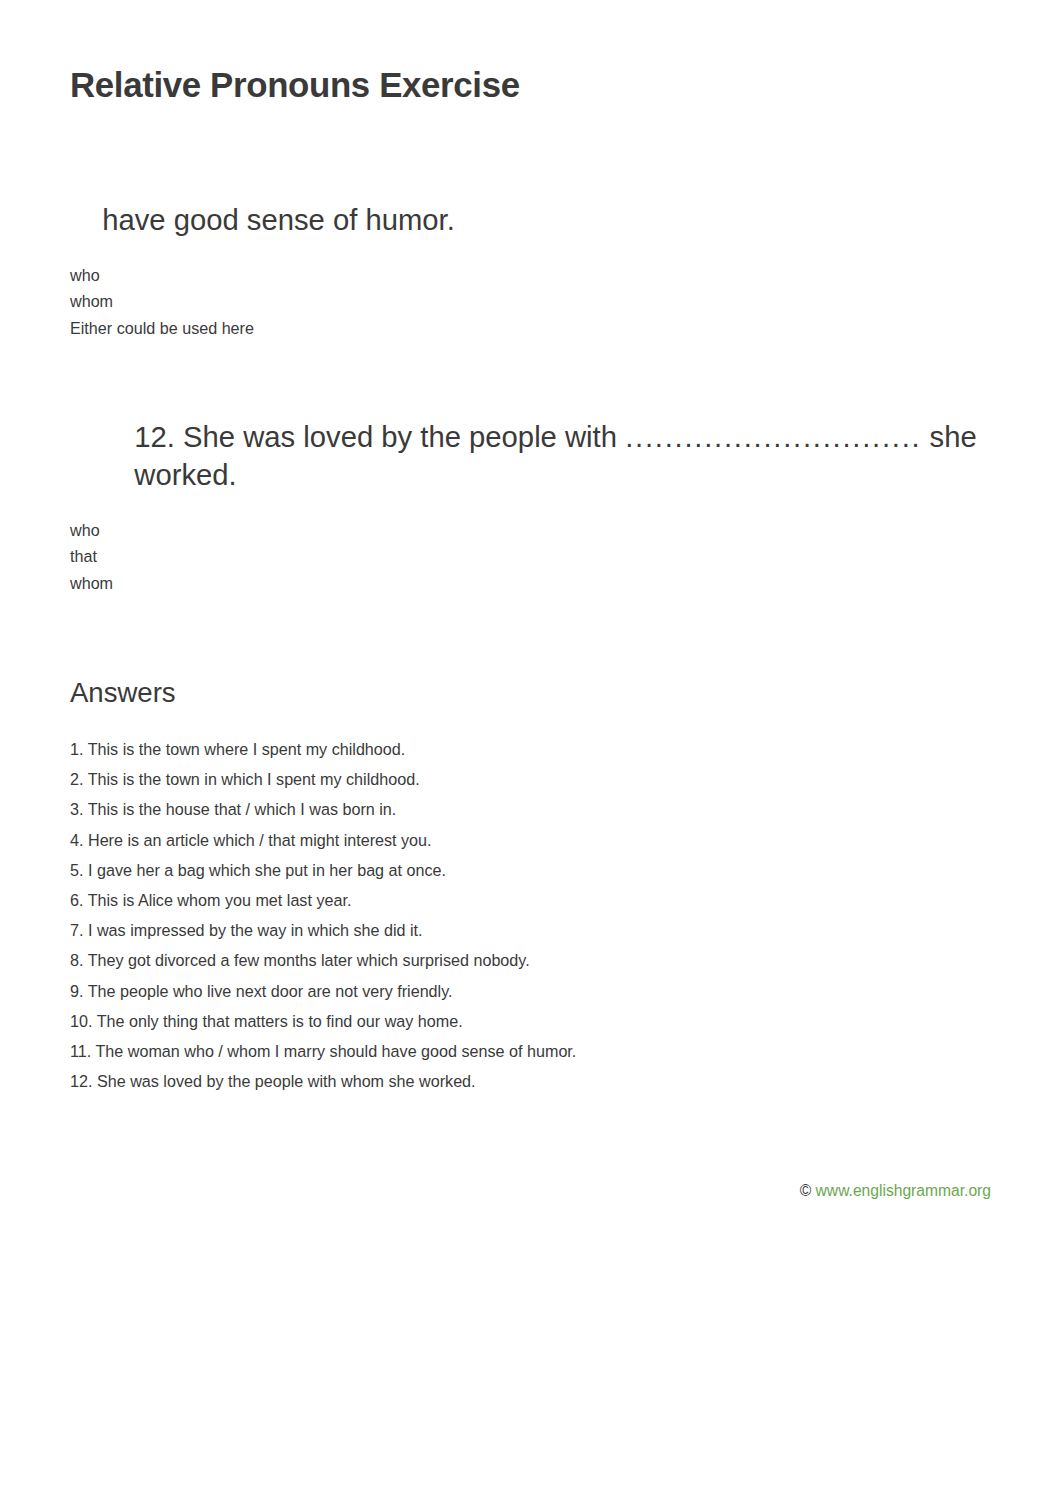Relative Pronouns Exercise
have good sense of humor.
who
whom
Either could be used here
12. She was loved by the people with .............................. she worked.
who
that
whom
Answers
This is the town where I spent my childhood.
This is the town in which I spent my childhood.
This is the house that / which I was born in.
Here is an article which / that might interest you.
I gave her a bag which she put in her bag at once.
This is Alice whom you met last year.
I was impressed by the way in which she did it.
They got divorced a few months later which surprised nobody.
The people who live next door are not very friendly.
The only thing that matters is to find our way home.
The woman who / whom I marry should have good sense of humor.
She was loved by the people with whom she worked.
© www.englishgrammar.org